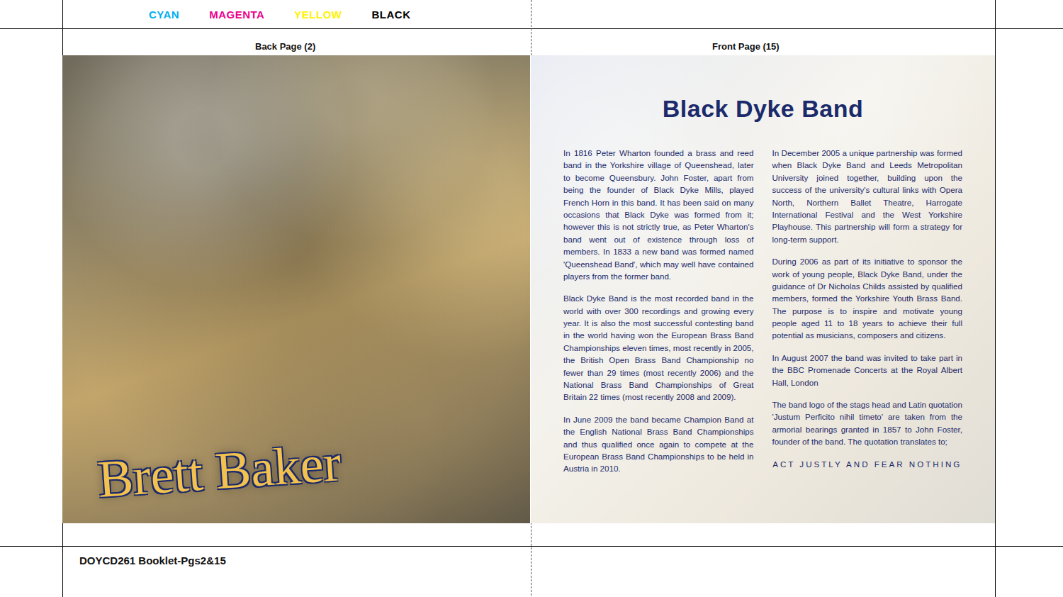CYAN MAGENTA YELLOW BLACK
Back Page (2)
Front Page (15)
Brett Baker
Black Dyke Band
In 1816 Peter Wharton founded a brass and reed band in the Yorkshire village of Queenshead, later to become Queensbury. John Foster, apart from being the founder of Black Dyke Mills, played French Horn in this band. It has been said on many occasions that Black Dyke was formed from it; however this is not strictly true, as Peter Wharton's band went out of existence through loss of members. In 1833 a new band was formed named 'Queenshead Band', which may well have contained players from the former band.
Black Dyke Band is the most recorded band in the world with over 300 recordings and growing every year. It is also the most successful contesting band in the world having won the European Brass Band Championships eleven times, most recently in 2005, the British Open Brass Band Championship no fewer than 29 times (most recently 2006) and the National Brass Band Championships of Great Britain 22 times (most recently 2008 and 2009).
In June 2009 the band became Champion Band at the English National Brass Band Championships and thus qualified once again to compete at the European Brass Band Championships to be held in Austria in 2010.
In December 2005 a unique partnership was formed when Black Dyke Band and Leeds Metropolitan University joined together, building upon the success of the university's cultural links with Opera North, Northern Ballet Theatre, Harrogate International Festival and the West Yorkshire Playhouse. This partnership will form a strategy for long-term support.
During 2006 as part of its initiative to sponsor the work of young people, Black Dyke Band, under the guidance of Dr Nicholas Childs assisted by qualified members, formed the Yorkshire Youth Brass Band. The purpose is to inspire and motivate young people aged 11 to 18 years to achieve their full potential as musicians, composers and citizens.
In August 2007 the band was invited to take part in the BBC Promenade Concerts at the Royal Albert Hall, London
The band logo of the stags head and Latin quotation 'Justum Perficito nihil timeto' are taken from the armorial bearings granted in 1857 to John Foster, founder of the band. The quotation translates to;
ACT JUSTLY AND FEAR NOTHING
DOYCD261 Booklet-Pgs2&15